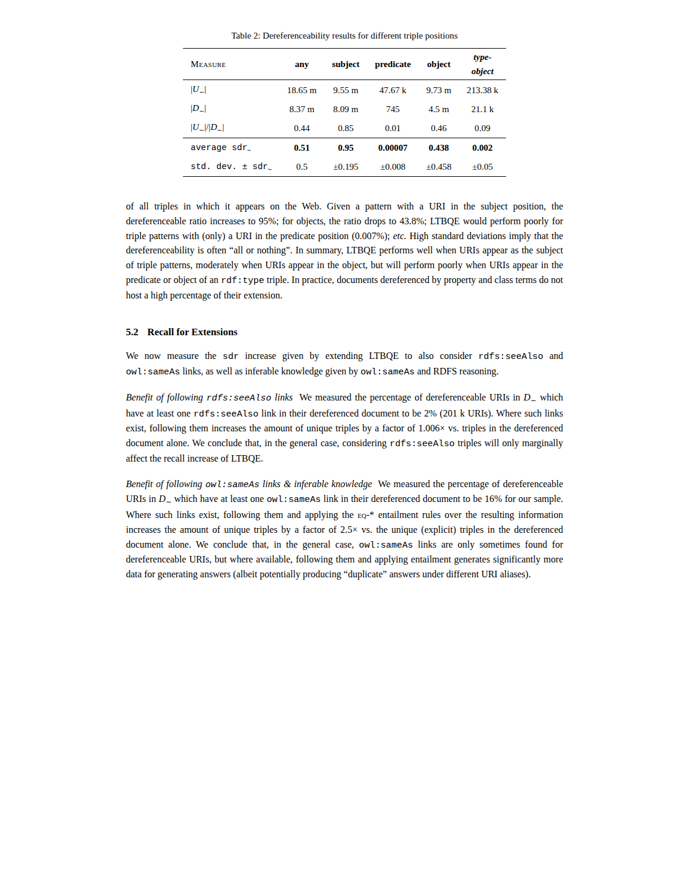Table 2: Dereferenceability results for different triple positions
| Measure | any | subject | predicate | object | type- object |
| --- | --- | --- | --- | --- | --- |
| / U ∼ / | 18.65 m | 9.55 m | 47.67 k | 9.73 m | 213.38 k |
| / D ∼ / | 8.37 m | 8.09 m | 745 | 4.5 m | 21.1 k |
| / U ∼ /// D ∼ / | 0.44 | 0.85 | 0.01 | 0.46 | 0.09 |
| average sdr ∼ | 0.51 | 0.95 | 0.00007 | 0.438 | 0.002 |
| std. dev. ± sdr ∼ | 0.5 | ±0.195 | ±0.008 | ±0.458 | ±0.05 |
of all triples in which it appears on the Web. Given a pattern with a URI in the subject position, the dereferenceable ratio increases to 95%; for objects, the ratio drops to 43.8%; LTBQE would perform poorly for triple patterns with (only) a URI in the predicate position (0.007%); etc. High standard deviations imply that the dereferenceability is often “all or nothing”. In summary, LTBQE performs well when URIs appear as the subject of triple patterns, moderately when URIs appear in the object, but will perform poorly when URIs appear in the predicate or object of an rdf:type triple. In practice, documents dereferenced by property and class terms do not host a high percentage of their extension.
5.2 Recall for Extensions
We now measure the sdr increase given by extending LTBQE to also consider rdfs:seeAlso and owl:sameAs links, as well as inferable knowledge given by owl:sameAs and RDFS reasoning.
Benefit of following rdfs:seeAlso links We measured the percentage of dereferenceable URIs in D∼ which have at least one rdfs:seeAlso link in their dereferenced document to be 2% (201 k URIs). Where such links exist, following them increases the amount of unique triples by a factor of 1.006× vs. triples in the dereferenced document alone. We conclude that, in the general case, considering rdfs:seeAlso triples will only marginally affect the recall increase of LTBQE.
Benefit of following owl:sameAs links & inferable knowledge We measured the percentage of dereferenceable URIs in D∼ which have at least one owl:sameAs link in their dereferenced document to be 16% for our sample. Where such links exist, following them and applying the eq-* entailment rules over the resulting information increases the amount of unique triples by a factor of 2.5× vs. the unique (explicit) triples in the dereferenced document alone. We conclude that, in the general case, owl:sameAs links are only sometimes found for dereferenceable URIs, but where available, following them and applying entailment generates significantly more data for generating answers (albeit potentially producing “duplicate” answers under different URI aliases).